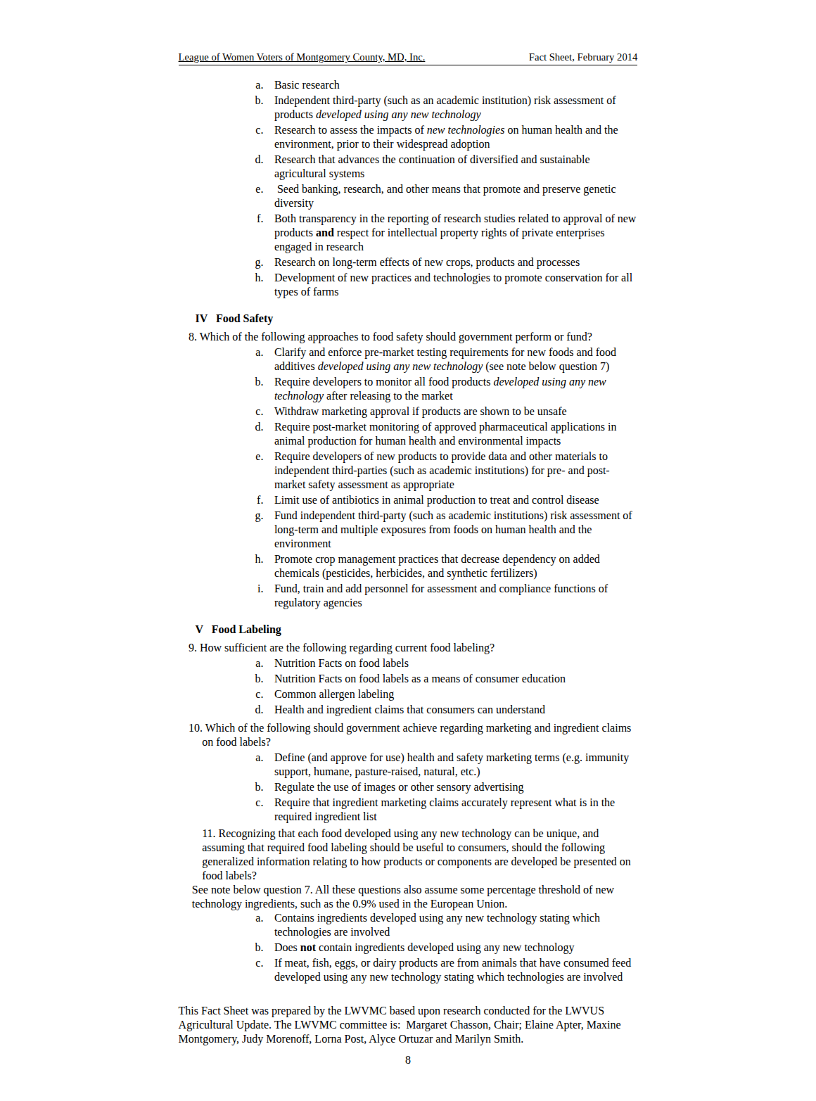League of Women Voters of Montgomery County, MD, Inc.
Fact Sheet, February 2014
Basic research
Independent third-party (such as an academic institution) risk assessment of products developed using any new technology
Research to assess the impacts of new technologies on human health and the environment, prior to their widespread adoption
Research that advances the continuation of diversified and sustainable agricultural systems
Seed banking, research, and other means that promote and preserve genetic diversity
Both transparency in the reporting of research studies related to approval of new products and respect for intellectual property rights of private enterprises engaged in research
Research on long-term effects of new crops, products and processes
Development of new practices and technologies to promote conservation for all types of farms
IVFood Safety
8. Which of the following approaches to food safety should government perform or fund?
Clarify and enforce pre-market testing requirements for new foods and food additives developed using any new technology (see note below question 7)
Require developers to monitor all food products developed using any new technology after releasing to the market
Withdraw marketing approval if products are shown to be unsafe
Require post-market monitoring of approved pharmaceutical applications in animal production for human health and environmental impacts
Require developers of new products to provide data and other materials to independent third-parties (such as academic institutions) for pre- and post-market safety assessment as appropriate
Limit use of antibiotics in animal production to treat and control disease
Fund independent third-party (such as academic institutions) risk assessment of long-term and multiple exposures from foods on human health and the environment
Promote crop management practices that decrease dependency on added chemicals (pesticides, herbicides, and synthetic fertilizers)
Fund, train and add personnel for assessment and compliance functions of regulatory agencies
VFood Labeling
9. How sufficient are the following regarding current food labeling?
Nutrition Facts on food labels
Nutrition Facts on food labels as a means of consumer education
Common allergen labeling
Health and ingredient claims that consumers can understand
10. Which of the following should government achieve regarding marketing and ingredient claims on food labels?
Define (and approve for use) health and safety marketing terms (e.g. immunity support, humane, pasture-raised, natural, etc.)
Regulate the use of images or other sensory advertising
Require that ingredient marketing claims accurately represent what is in the required ingredient list
11. Recognizing that each food developed using any new technology can be unique, and assuming that required food labeling should be useful to consumers, should the following generalized information relating to how products or components are developed be presented on food labels?
See note below question 7. All these questions also assume some percentage threshold of new technology ingredients, such as the 0.9% used in the European Union.
Contains ingredients developed using any new technology stating which technologies are involved
Does not contain ingredients developed using any new technology
If meat, fish, eggs, or dairy products are from animals that have consumed feed developed using any new technology stating which technologies are involved
This Fact Sheet was prepared by the LWVMC based upon research conducted for the LWVUS Agricultural Update. The LWVMC committee is: Margaret Chasson, Chair; Elaine Apter, Maxine Montgomery, Judy Morenoff, Lorna Post, Alyce Ortuzar and Marilyn Smith.
8